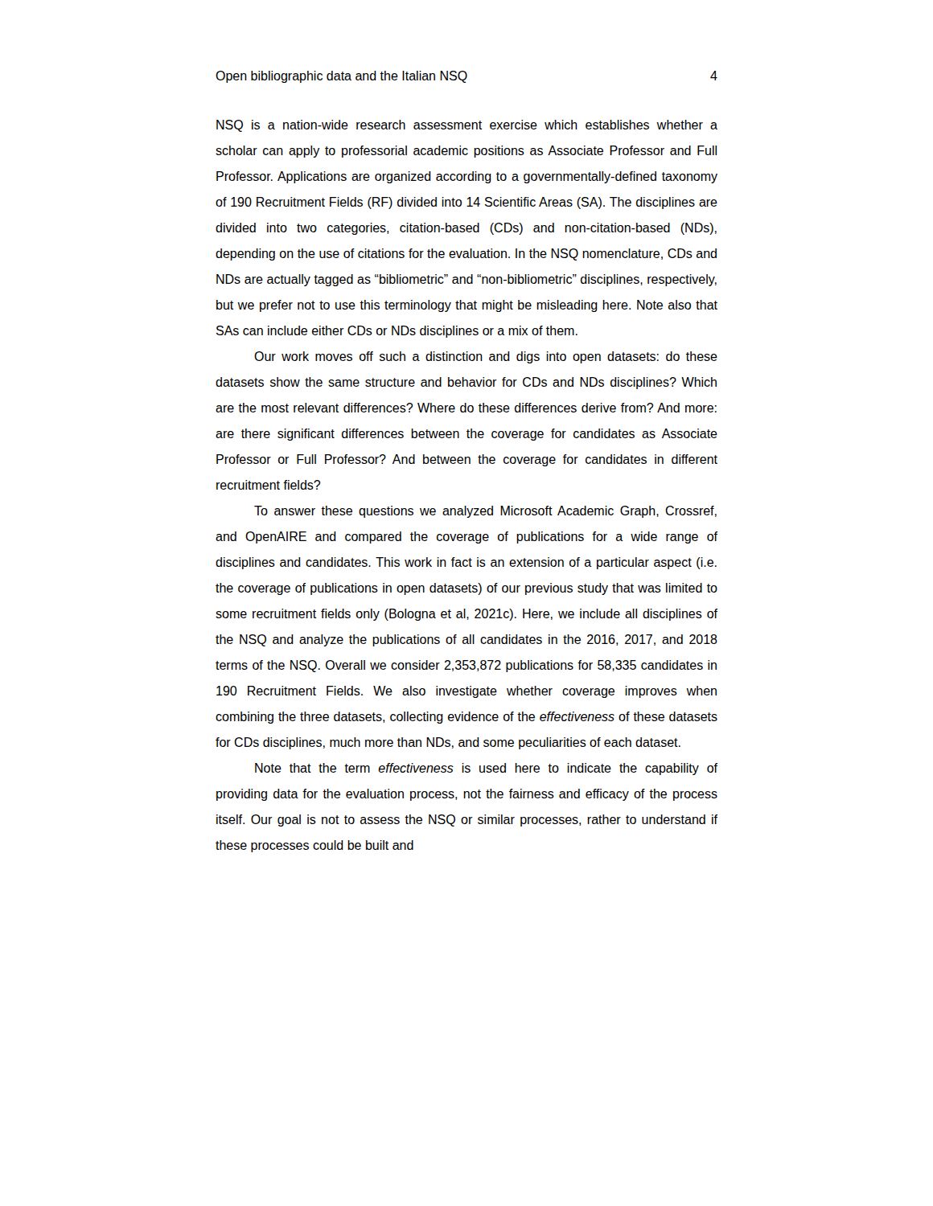Open bibliographic data and the Italian NSQ 4
NSQ is a nation-wide research assessment exercise which establishes whether a scholar can apply to professorial academic positions as Associate Professor and Full Professor. Applications are organized according to a governmentally-defined taxonomy of 190 Recruitment Fields (RF) divided into 14 Scientific Areas (SA). The disciplines are divided into two categories, citation-based (CDs) and non-citation-based (NDs), depending on the use of citations for the evaluation. In the NSQ nomenclature, CDs and NDs are actually tagged as “bibliometric” and “non-bibliometric” disciplines, respectively, but we prefer not to use this terminology that might be misleading here. Note also that SAs can include either CDs or NDs disciplines or a mix of them.
Our work moves off such a distinction and digs into open datasets: do these datasets show the same structure and behavior for CDs and NDs disciplines? Which are the most relevant differences? Where do these differences derive from? And more: are there significant differences between the coverage for candidates as Associate Professor or Full Professor? And between the coverage for candidates in different recruitment fields?
To answer these questions we analyzed Microsoft Academic Graph, Crossref, and OpenAIRE and compared the coverage of publications for a wide range of disciplines and candidates. This work in fact is an extension of a particular aspect (i.e. the coverage of publications in open datasets) of our previous study that was limited to some recruitment fields only (Bologna et al, 2021c). Here, we include all disciplines of the NSQ and analyze the publications of all candidates in the 2016, 2017, and 2018 terms of the NSQ. Overall we consider 2,353,872 publications for 58,335 candidates in 190 Recruitment Fields. We also investigate whether coverage improves when combining the three datasets, collecting evidence of the effectiveness of these datasets for CDs disciplines, much more than NDs, and some peculiarities of each dataset.
Note that the term effectiveness is used here to indicate the capability of providing data for the evaluation process, not the fairness and efficacy of the process itself. Our goal is not to assess the NSQ or similar processes, rather to understand if these processes could be built and